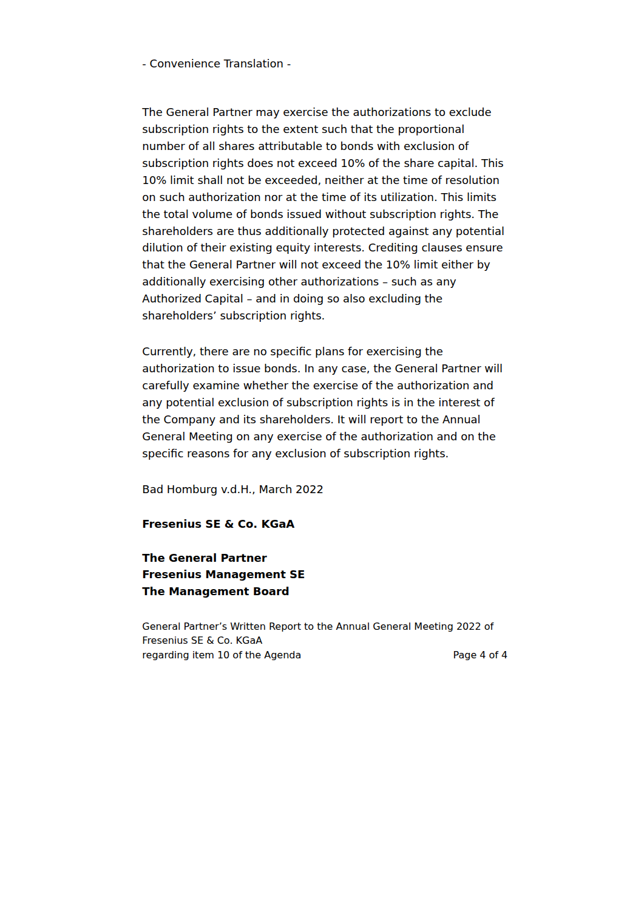- Convenience Translation -
The General Partner may exercise the authorizations to exclude subscription rights to the extent such that the proportional number of all shares attributable to bonds with exclusion of subscription rights does not exceed 10% of the share capital. This 10% limit shall not be exceeded, neither at the time of resolution on such authorization nor at the time of its utilization. This limits the total volume of bonds issued without subscription rights. The shareholders are thus additionally protected against any potential dilution of their existing equity interests. Crediting clauses ensure that the General Partner will not exceed the 10% limit either by additionally exercising other authorizations – such as any Authorized Capital – and in doing so also excluding the shareholders’ subscription rights.
Currently, there are no specific plans for exercising the authorization to issue bonds. In any case, the General Partner will carefully examine whether the exercise of the authorization and any potential exclusion of subscription rights is in the interest of the Company and its shareholders. It will report to the Annual General Meeting on any exercise of the authorization and on the specific reasons for any exclusion of subscription rights.
Bad Homburg v.d.H., March 2022
Fresenius SE & Co. KGaA
The General Partner
Fresenius Management SE
The Management Board
General Partner’s Written Report to the Annual General Meeting 2022 of Fresenius SE & Co. KGaA
regarding item 10 of the Agenda
Page 4 of 4